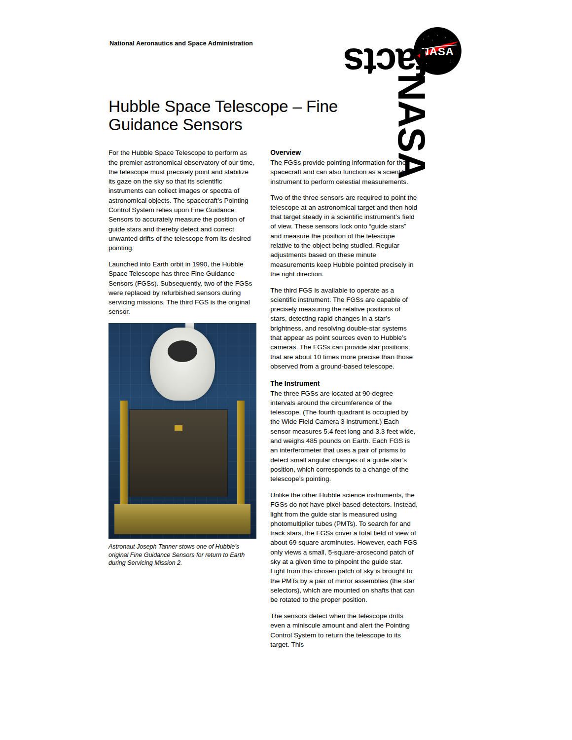National Aeronautics and Space Administration
NASA
NASAfacts
Hubble Space Telescope – Fine Guidance Sensors
For the Hubble Space Telescope to perform as the premier astronomical observatory of our time, the telescope must precisely point and stabilize its gaze on the sky so that its scientific instruments can collect images or spectra of astronomical objects. The spacecraft’s Pointing Control System relies upon Fine Guidance Sensors to accurately measure the position of guide stars and thereby detect and correct unwanted drifts of the telescope from its desired pointing.
Launched into Earth orbit in 1990, the Hubble Space Telescope has three Fine Guidance Sensors (FGSs). Subsequently, two of the FGSs were replaced by refurbished sensors during servicing missions. The third FGS is the original sensor.
Astronaut Joseph Tanner stows one of Hubble’s original Fine Guidance Sensors for return to Earth during Servicing Mission 2.
Overview
The FGSs provide pointing information for the spacecraft and can also function as a scientific instrument to perform celestial measurements.
Two of the three sensors are required to point the telescope at an astronomical target and then hold that target steady in a scientific instrument’s field of view. These sensors lock onto “guide stars” and measure the position of the telescope relative to the object being studied. Regular adjustments based on these minute measurements keep Hubble pointed precisely in the right direction.
The third FGS is available to operate as a scientific instrument. The FGSs are capable of precisely measuring the relative positions of stars, detecting rapid changes in a star’s brightness, and resolving double-star systems that appear as point sources even to Hubble’s cameras. The FGSs can provide star positions that are about 10 times more precise than those observed from a ground-based telescope.
The Instrument
The three FGSs are located at 90-degree intervals around the circumference of the telescope. (The fourth quadrant is occupied by the Wide Field Camera 3 instrument.) Each sensor measures 5.4 feet long and 3.3 feet wide, and weighs 485 pounds on Earth. Each FGS is an interferometer that uses a pair of prisms to detect small angular changes of a guide star’s position, which corresponds to a change of the telescope’s pointing.
Unlike the other Hubble science instruments, the FGSs do not have pixel-based detectors. Instead, light from the guide star is measured using photomultiplier tubes (PMTs). To search for and track stars, the FGSs cover a total field of view of about 69 square arcminutes. However, each FGS only views a small, 5-square-arcsecond patch of sky at a given time to pinpoint the guide star. Light from this chosen patch of sky is brought to the PMTs by a pair of mirror assemblies (the star selectors), which are mounted on shafts that can be rotated to the proper position.
The sensors detect when the telescope drifts even a miniscule amount and alert the Pointing Control System to return the telescope to its target. This